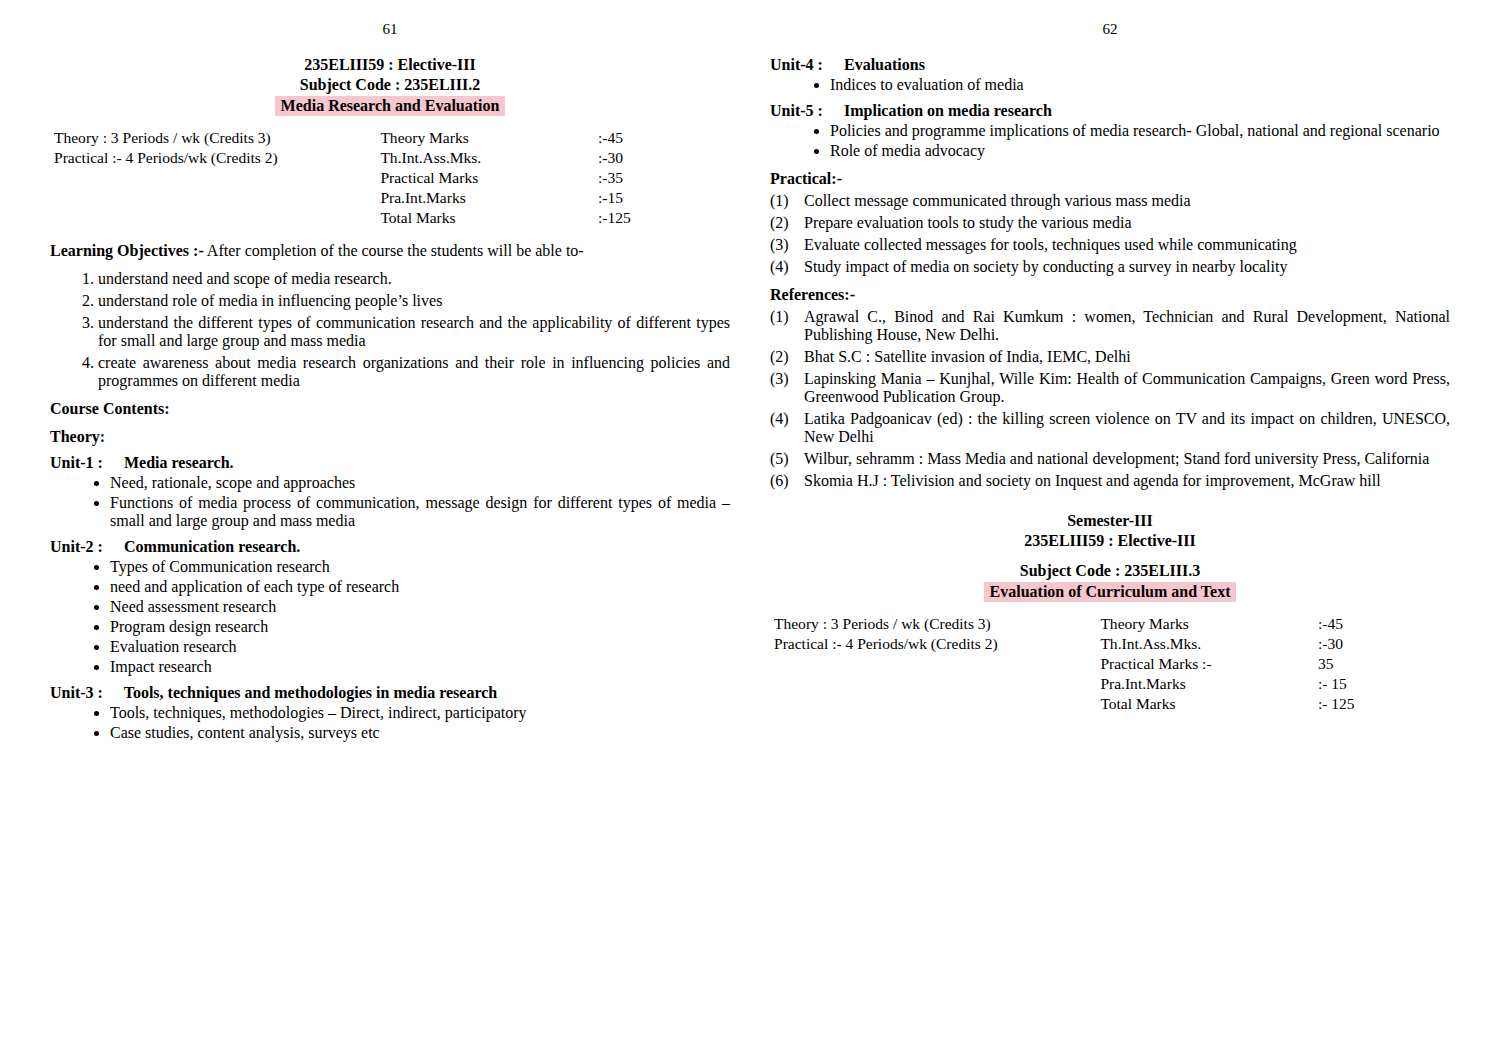61
235ELIII59 : Elective-III
Subject Code : 235ELIII.2
Media Research and Evaluation
| Theory : 3 Periods / wk (Credits 3) | Theory Marks | :-45 |
| Practical :- 4 Periods/wk (Credits 2) | Th.Int.Ass.Mks. | :-30 |
| | Practical Marks | :-35 |
| | Pra.Int.Marks | :-15 |
| | Total Marks | :-125 |
Learning Objectives :- After completion of the course the students will be able to-
understand need and scope of media research.
understand role of media in influencing people’s lives
understand the different types of communication research and the applicability of different types for small and large group and mass media
create awareness about media research organizations and their role in influencing policies and programmes on different media
Course Contents:
Theory:
Unit-1 : Media research.
Need, rationale, scope and approaches
Functions of media process of communication, message design for different types of media – small and large group and mass media
Unit-2 : Communication research.
Types of Communication research
need and application of each type of research
Need assessment research
Program design research
Evaluation research
Impact research
Unit-3 : Tools, techniques and methodologies in media research
Tools, techniques, methodologies – Direct, indirect, participatory
Case studies, content analysis, surveys etc
62
Unit-4 : Evaluations
Indices to evaluation of media
Unit-5 : Implication on media research
Policies and programme implications of media research- Global, national and regional scenario
Role of media advocacy
Practical:-
Collect message communicated through various mass media
Prepare evaluation tools to study the various media
Evaluate collected messages for tools, techniques used while communicating
Study impact of media on society by conducting a survey in nearby locality
References:-
Agrawal C., Binod and Rai Kumkum : women, Technician and Rural Development, National Publishing House, New Delhi.
Bhat S.C : Satellite invasion of India, IEMC, Delhi
Lapinsking Mania – Kunjhal, Wille Kim: Health of Communication Campaigns, Green word Press, Greenwood Publication Group.
Latika Padgoanicav (ed) : the killing screen violence on TV and its impact on children, UNESCO, New Delhi
Wilbur, sehramm : Mass Media and national development; Stand ford university Press, California
Skomia H.J : Telivision and society on Inquest and agenda for improvement, McGraw hill
Semester-III
235ELIII59 : Elective-III
Subject Code : 235ELIII.3
Evaluation of Curriculum and Text
| Theory : 3 Periods / wk (Credits 3) | Theory Marks | :-45 |
| Practical :- 4 Periods/wk (Credits 2) | Th.Int.Ass.Mks. | :-30 |
| | Practical Marks :- | 35 |
| | Pra.Int.Marks | :- 15 |
| | Total Marks | :- 125 |